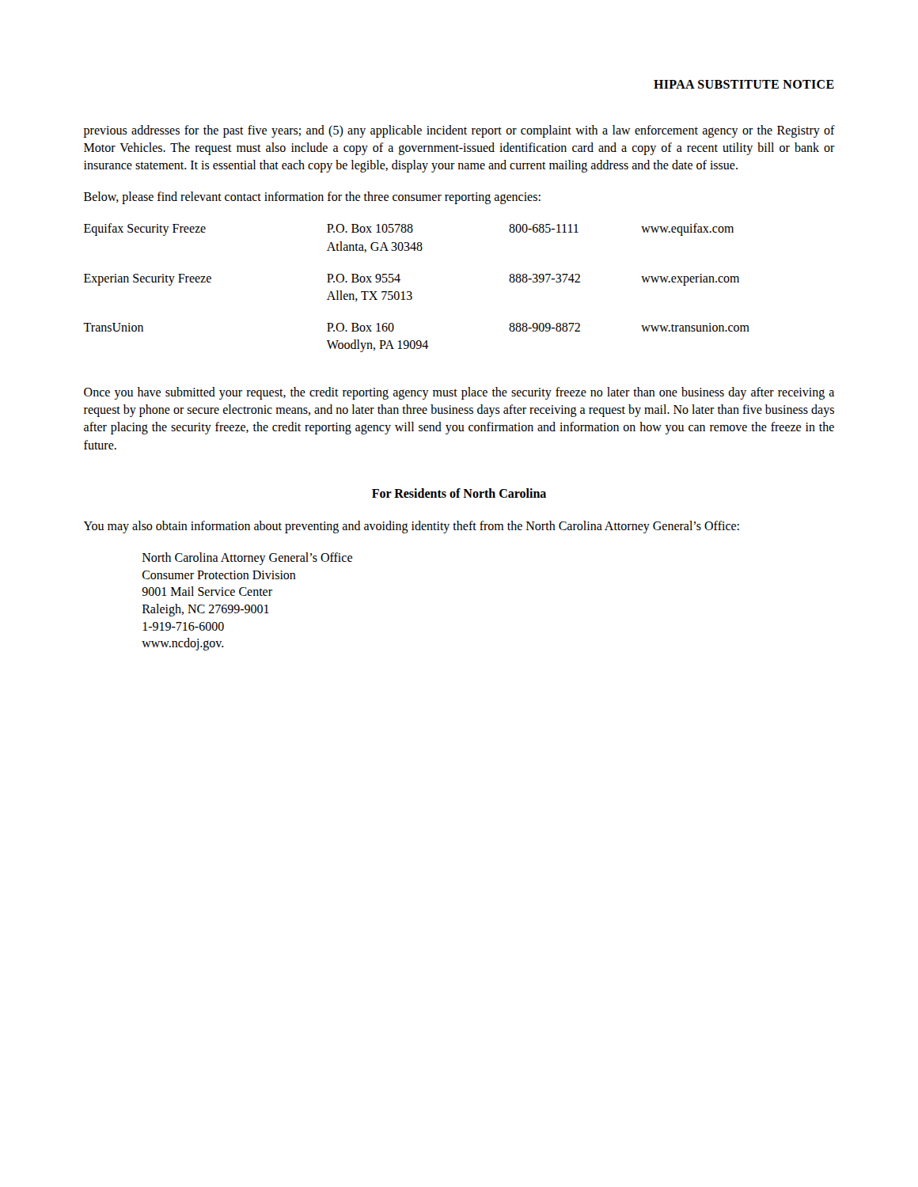HIPAA SUBSTITUTE NOTICE
previous addresses for the past five years; and (5) any applicable incident report or complaint with a law enforcement agency or the Registry of Motor Vehicles. The request must also include a copy of a government-issued identification card and a copy of a recent utility bill or bank or insurance statement. It is essential that each copy be legible, display your name and current mailing address and the date of issue.
Below, please find relevant contact information for the three consumer reporting agencies:
| Equifax Security Freeze | P.O. Box 105788 Atlanta, GA 30348 | 800-685-1111 | www.equifax.com |
| Experian Security Freeze | P.O. Box 9554 Allen, TX 75013 | 888-397-3742 | www.experian.com |
| TransUnion | P.O. Box 160 Woodlyn, PA 19094 | 888-909-8872 | www.transunion.com |
Once you have submitted your request, the credit reporting agency must place the security freeze no later than one business day after receiving a request by phone or secure electronic means, and no later than three business days after receiving a request by mail. No later than five business days after placing the security freeze, the credit reporting agency will send you confirmation and information on how you can remove the freeze in the future.
For Residents of North Carolina
You may also obtain information about preventing and avoiding identity theft from the North Carolina Attorney General’s Office:
North Carolina Attorney General’s Office
Consumer Protection Division
9001 Mail Service Center
Raleigh, NC 27699-9001
1-919-716-6000
www.ncdoj.gov.